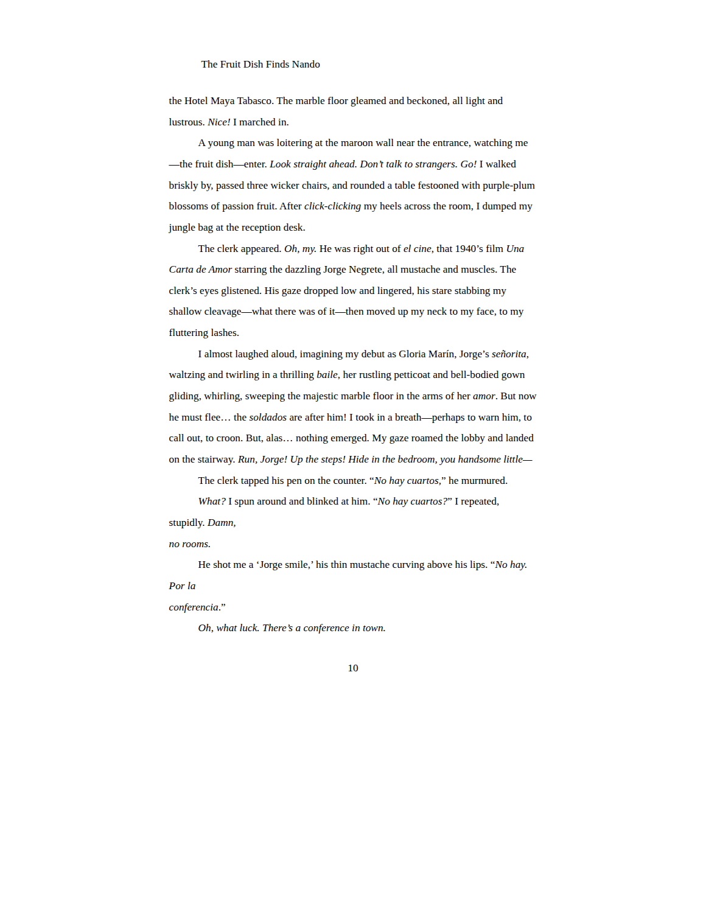The Fruit Dish Finds Nando
the Hotel Maya Tabasco. The marble floor gleamed and beckoned, all light and lustrous. Nice! I marched in.
A young man was loitering at the maroon wall near the entrance, watching me—the fruit dish—enter. Look straight ahead. Don’t talk to strangers. Go! I walked briskly by, passed three wicker chairs, and rounded a table festooned with purple-plum blossoms of passion fruit. After click-clicking my heels across the room, I dumped my jungle bag at the reception desk.
The clerk appeared. Oh, my. He was right out of el cine, that 1940’s film Una Carta de Amor starring the dazzling Jorge Negrete, all mustache and muscles. The clerk’s eyes glistened. His gaze dropped low and lingered, his stare stabbing my shallow cleavage—what there was of it—then moved up my neck to my face, to my fluttering lashes.
I almost laughed aloud, imagining my debut as Gloria Marín, Jorge’s señorita, waltzing and twirling in a thrilling baile, her rustling petticoat and bell-bodied gown gliding, whirling, sweeping the majestic marble floor in the arms of her amor. But now he must flee… the soldados are after him! I took in a breath—perhaps to warn him, to call out, to croon. But, alas… nothing emerged. My gaze roamed the lobby and landed on the stairway. Run, Jorge! Up the steps! Hide in the bedroom, you handsome little—
The clerk tapped his pen on the counter. “No hay cuartos,” he murmured.
What? I spun around and blinked at him. “No hay cuartos?” I repeated, stupidly. Damn,
no rooms.
He shot me a ‘Jorge smile,’ his thin mustache curving above his lips. “No hay. Por la
conferencia.”
Oh, what luck. There’s a conference in town.
10